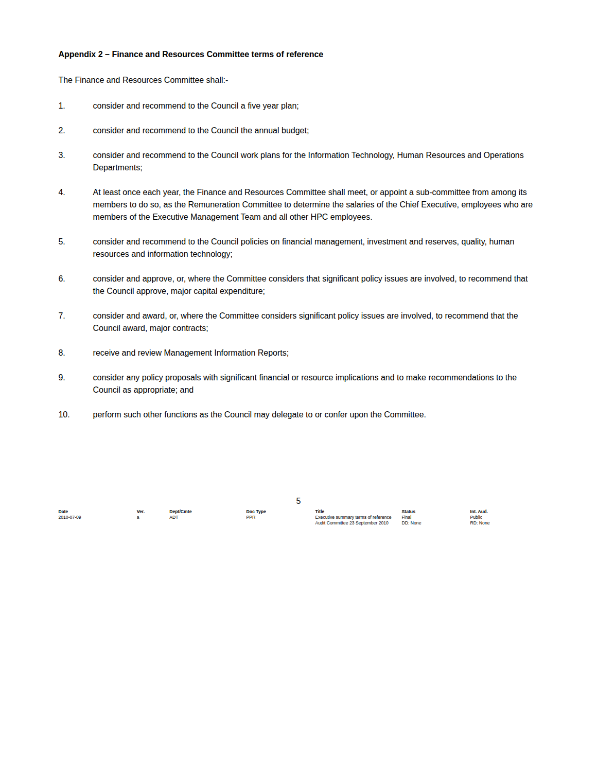Appendix 2 – Finance and Resources Committee terms of reference
The Finance and Resources Committee shall:-
1. consider and recommend to the Council a five year plan;
2. consider and recommend to the Council the annual budget;
3. consider and recommend to the Council work plans for the Information Technology, Human Resources and Operations Departments;
4. At least once each year, the Finance and Resources Committee shall meet, or appoint a sub-committee from among its members to do so, as the Remuneration Committee to determine the salaries of the Chief Executive, employees who are members of the Executive Management Team and all other HPC employees.
5. consider and recommend to the Council policies on financial management, investment and reserves, quality, human resources and information technology;
6. consider and approve, or, where the Committee considers that significant policy issues are involved, to recommend that the Council approve, major capital expenditure;
7. consider and award, or, where the Committee considers significant policy issues are involved, to recommend that the Council award, major contracts;
8. receive and review Management Information Reports;
9. consider any policy proposals with significant financial or resource implications and to make recommendations to the Council as appropriate; and
10. perform such other functions as the Council may delegate to or confer upon the Committee.
5
| Date | Ver. | Dept/Cmte | Doc Type | Title | Status | Int. Aud. |
| 2010-07-09 | a | ADT | PPR | Executive summary terms of reference Audit Committee 23 September 2010 | Final DD: None | Public RD: None |